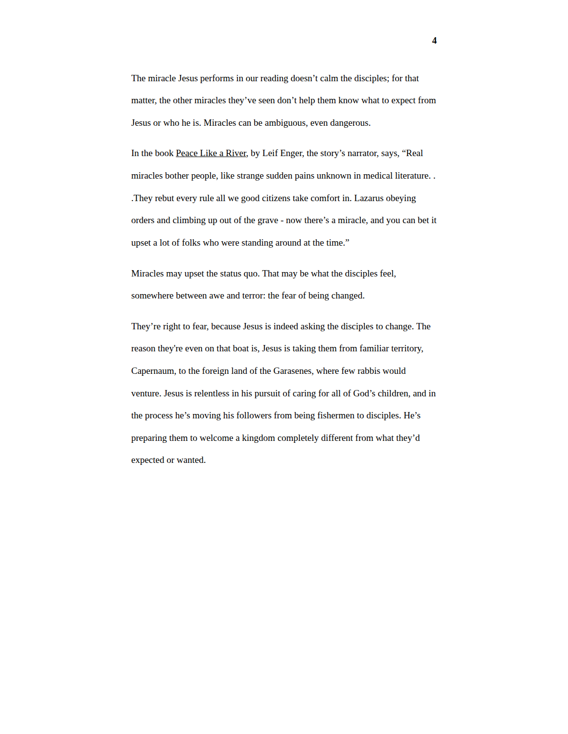4
The miracle Jesus performs in our reading doesn’t calm the disciples; for that matter, the other miracles they’ve seen don’t help them know what to expect from Jesus or who he is. Miracles can be ambiguous, even dangerous.
In the book Peace Like a River, by Leif Enger, the story’s narrator, says, “Real miracles bother people, like strange sudden pains unknown in medical literature. . .They rebut every rule all we good citizens take comfort in. Lazarus obeying orders and climbing up out of the grave - now there’s a miracle, and you can bet it upset a lot of folks who were standing around at the time.”
Miracles may upset the status quo. That may be what the disciples feel, somewhere between awe and terror: the fear of being changed.
They’re right to fear, because Jesus is indeed asking the disciples to change. The reason they're even on that boat is, Jesus is taking them from familiar territory, Capernaum, to the foreign land of the Garasenes, where few rabbis would venture. Jesus is relentless in his pursuit of caring for all of God’s children, and in the process he’s moving his followers from being fishermen to disciples. He’s preparing them to welcome a kingdom completely different from what they’d expected or wanted.